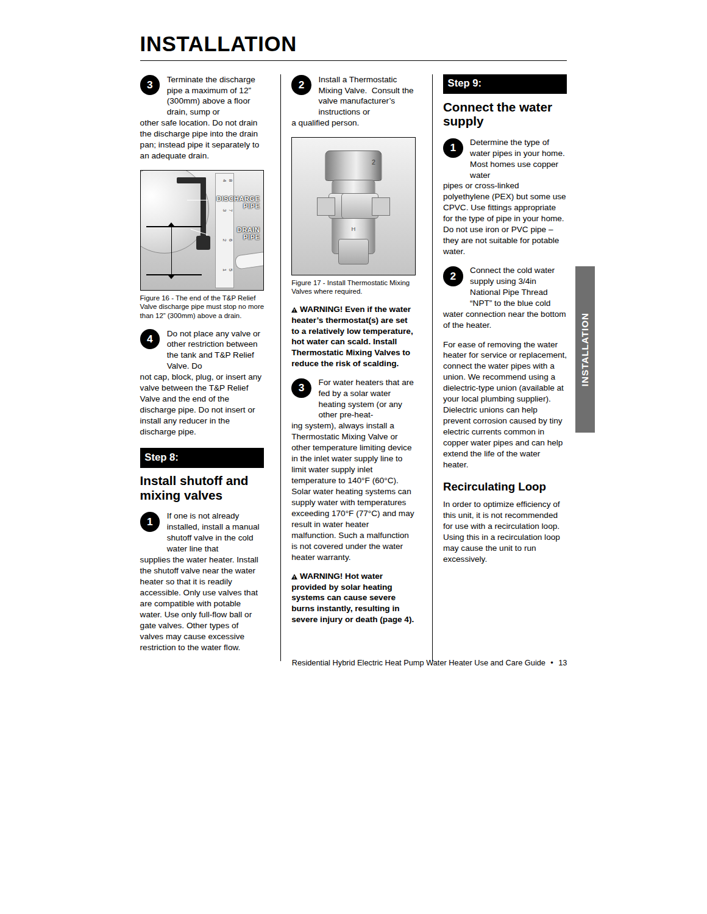INSTALLATION
3
Terminate the discharge pipe a maximum of 12” (300mm) above a floor drain, sump or
other safe location. Do not drain the discharge pipe into the drain pan; instead pipe it separately to an adequate drain.
8 7 6 5 4 3 2 1
DISCHARGE
PIPE
DRAIN
PIPE
Figure 16 - The end of the T&P Relief Valve discharge pipe must stop no more than 12” (300mm) above a drain.
4
Do not place any valve or other restriction between the tank and T&P Relief Valve. Do
not cap, block, plug, or insert any valve between the T&P Relief Valve and the end of the discharge pipe. Do not insert or install any reducer in the discharge pipe.
Step 8:
Install shutoff and mixing valves
1
If one is not already installed, install a manual shutoff valve in the cold water line that
supplies the water heater. Install the shutoff valve near the water heater so that it is readily accessible. Only use valves that are compatible with potable water. Use only full-flow ball or gate valves. Other types of valves may cause excessive restriction to the water flow.
2
Install a Thermostatic Mixing Valve. Consult the valve manufacturer’s instructions or
a qualified person.
H
Figure 17 - Install Thermostatic Mixing Valves where required.
WARNING! Even if the water heater’s thermostat(s) are set to a relatively low temperature, hot water can scald. Install Thermostatic Mixing Valves to reduce the risk of scalding.
3
For water heaters that are fed by a solar water heating system (or any other pre-heat-
ing system), always install a Thermostatic Mixing Valve or other temperature limiting device in the inlet water supply line to limit water supply inlet temperature to 140°F (60°C). Solar water heating systems can supply water with temperatures exceeding 170°F (77°C) and may result in water heater malfunction. Such a malfunction is not covered under the water heater warranty.
WARNING! Hot water provided by solar heating systems can cause severe burns instantly, resulting in severe injury or death (page 4).
Step 9:
Connect the water supply
1
Determine the type of water pipes in your home. Most homes use copper water
pipes or cross-linked polyethylene (PEX) but some use CPVC. Use fittings appropriate for the type of pipe in your home. Do not use iron or PVC pipe – they are not suitable for potable water.
2
Connect the cold water supply using 3/4in National Pipe Thread “NPT” to the blue cold
water connection near the bottom of the heater.
For ease of removing the water heater for service or replacement, connect the water pipes with a union. We recommend using a dielectric-type union (available at your local plumbing supplier). Dielectric unions can help prevent corrosion caused by tiny electric currents common in copper water pipes and can help extend the life of the water heater.
Recirculating Loop
In order to optimize efficiency of this unit, it is not recommended for use with a recirculation loop. Using this in a recirculation loop may cause the unit to run excessively.
INSTALLATION
Residential Hybrid Electric Heat Pump Water Heater Use and Care Guide • 13